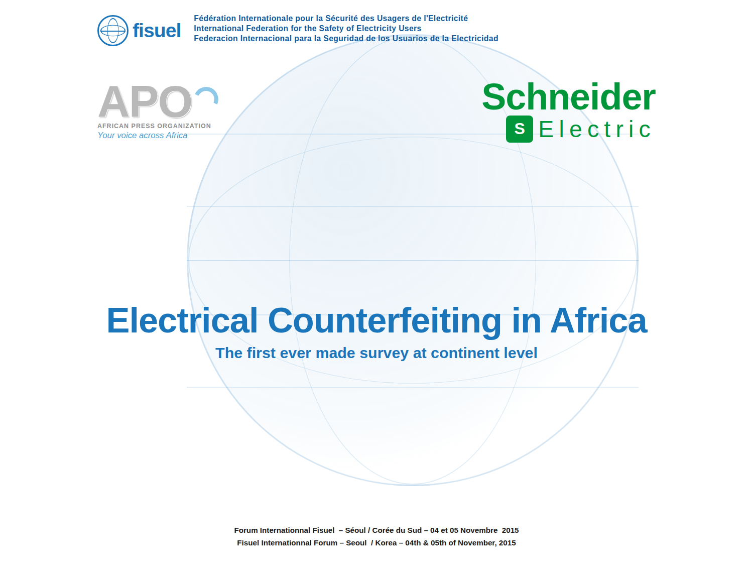fisuel
Fédération Internationale pour la Sécurité des Usagers de l'Electricité
International Federation for the Safety of Electricity Users
Federacion Internacional para la Seguridad de los Usuarios de la Electricidad
APO
African Press Organization
Your voice across Africa
Schneider
S Electric
Electrical Counterfeiting in Africa
The first ever made survey at continent level
Forum Internationnal Fisuel – Séoul / Corée du Sud – 04 et 05 Novembre 2015
Fisuel Internationnal Forum – Seoul / Korea – 04th & 05th of November, 2015